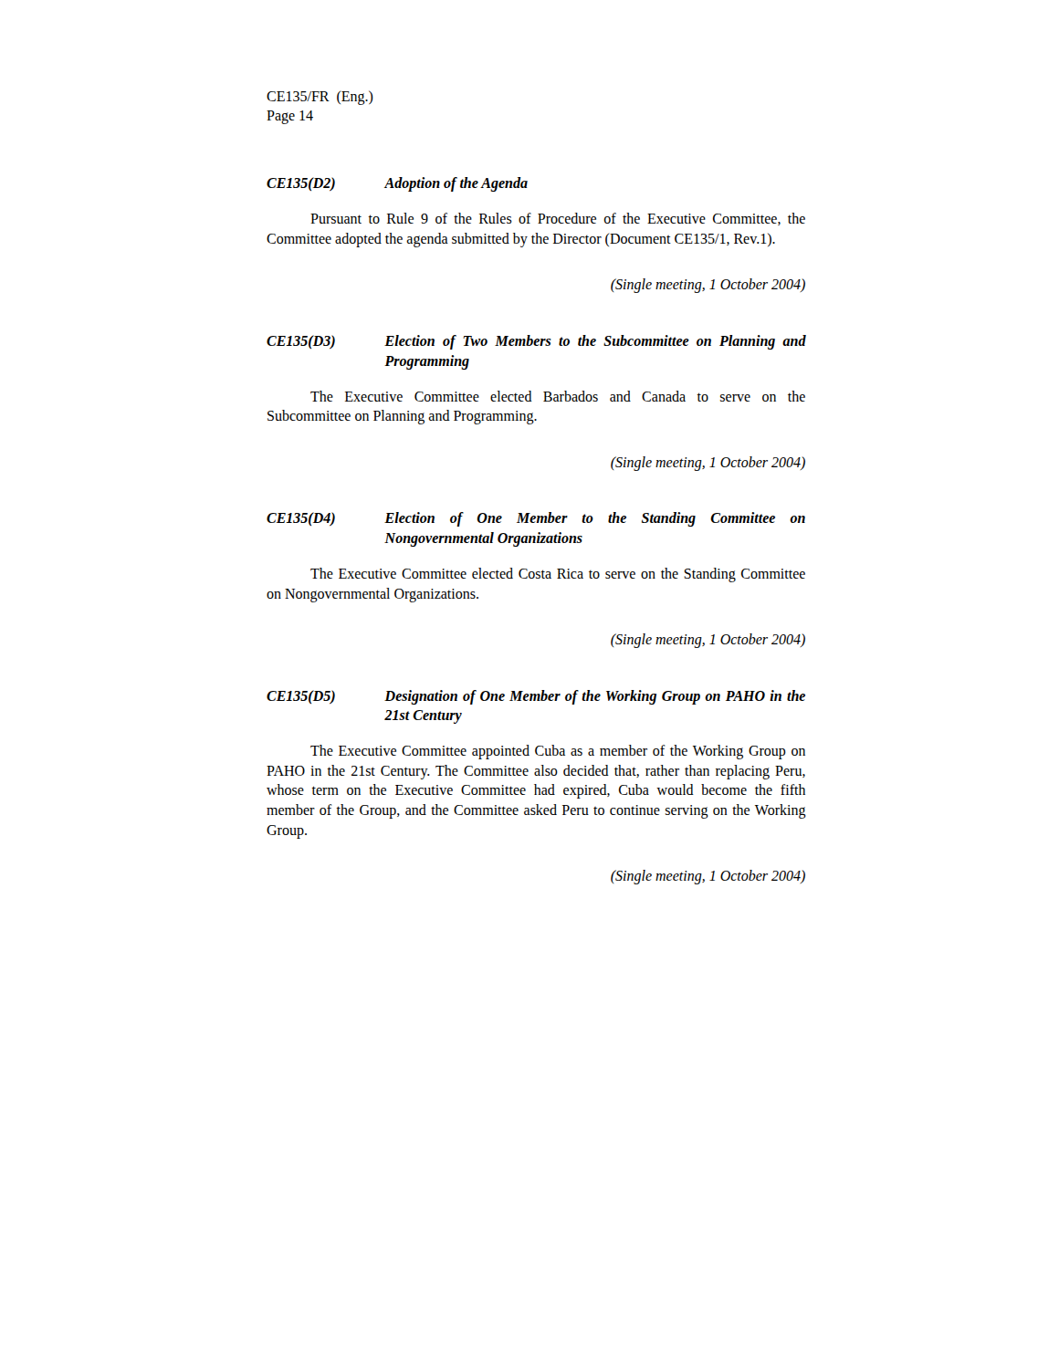CE135/FR (Eng.)
Page 14
CE135(D2) Adoption of the Agenda
Pursuant to Rule 9 of the Rules of Procedure of the Executive Committee, the Committee adopted the agenda submitted by the Director (Document CE135/1, Rev.1).
(Single meeting, 1 October 2004)
CE135(D3) Election of Two Members to the Subcommittee on Planning and Programming
The Executive Committee elected Barbados and Canada to serve on the Subcommittee on Planning and Programming.
(Single meeting, 1 October 2004)
CE135(D4) Election of One Member to the Standing Committee on Nongovernmental Organizations
The Executive Committee elected Costa Rica to serve on the Standing Committee on Nongovernmental Organizations.
(Single meeting, 1 October 2004)
CE135(D5) Designation of One Member of the Working Group on PAHO in the 21st Century
The Executive Committee appointed Cuba as a member of the Working Group on PAHO in the 21st Century. The Committee also decided that, rather than replacing Peru, whose term on the Executive Committee had expired, Cuba would become the fifth member of the Group, and the Committee asked Peru to continue serving on the Working Group.
(Single meeting, 1 October 2004)